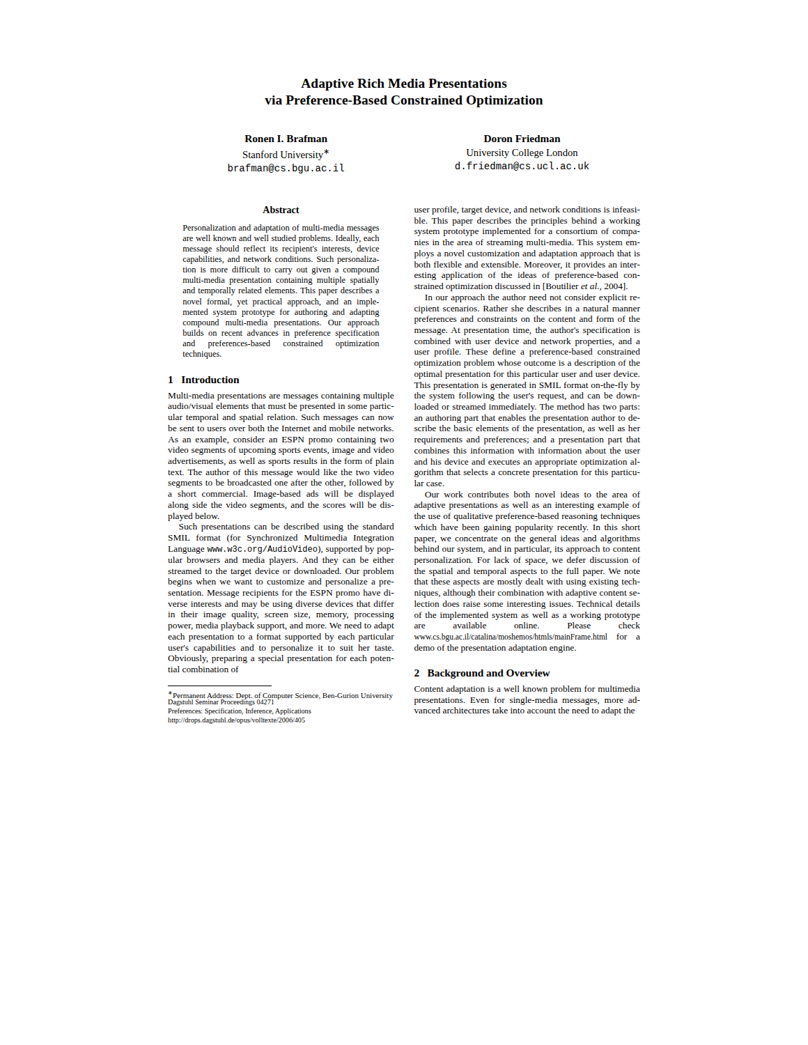Adaptive Rich Media Presentations
via Preference-Based Constrained Optimization
| Ronen I. Brafman Stanford University ∗ brafman@cs.bgu.ac.il | Doron Friedman University College London d.friedman@cs.ucl.ac.uk |
Abstract
Personalization and adaptation of multi-media messages are well known and well studied problems. Ideally, each message should reflect its recipient's interests, device capabilities, and network conditions. Such personalization is more difficult to carry out given a compound multi-media presentation containing multiple spatially and temporally related elements. This paper describes a novel formal, yet practical approach, and an implemented system prototype for authoring and adapting compound multi-media presentations. Our approach builds on recent advances in preference specification and preferences-based constrained optimization techniques.
1 Introduction
Multi-media presentations are messages containing multiple audio/visual elements that must be presented in some particular temporal and spatial relation. Such messages can now be sent to users over both the Internet and mobile networks. As an example, consider an ESPN promo containing two video segments of upcoming sports events, image and video advertisements, as well as sports results in the form of plain text. The author of this message would like the two video segments to be broadcasted one after the other, followed by a short commercial. Image-based ads will be displayed along side the video segments, and the scores will be displayed below.
Such presentations can be described using the standard SMIL format (for Synchronized Multimedia Integration Language www.w3c.org/AudioVideo), supported by popular browsers and media players. And they can be either streamed to the target device or downloaded. Our problem begins when we want to customize and personalize a presentation. Message recipients for the ESPN promo have diverse interests and may be using diverse devices that differ in their image quality, screen size, memory, processing power, media playback support, and more. We need to adapt each presentation to a format supported by each particular user's capabilities and to personalize it to suit her taste. Obviously, preparing a special presentation for each potential combination of
∗Permanent Address: Dept. of Computer Science, Ben-Gurion University
user profile, target device, and network conditions is infeasible. This paper describes the principles behind a working system prototype implemented for a consortium of companies in the area of streaming multi-media. This system employs a novel customization and adaptation approach that is both flexible and extensible. Moreover, it provides an interesting application of the ideas of preference-based constrained optimization discussed in [Boutilier et al., 2004].
In our approach the author need not consider explicit recipient scenarios. Rather she describes in a natural manner preferences and constraints on the content and form of the message. At presentation time, the author's specification is combined with user device and network properties, and a user profile. These define a preference-based constrained optimization problem whose outcome is a description of the optimal presentation for this particular user and user device. This presentation is generated in SMIL format on-the-fly by the system following the user's request, and can be downloaded or streamed immediately. The method has two parts: an authoring part that enables the presentation author to describe the basic elements of the presentation, as well as her requirements and preferences; and a presentation part that combines this information with information about the user and his device and executes an appropriate optimization algorithm that selects a concrete presentation for this particular case.
Our work contributes both novel ideas to the area of adaptive presentations as well as an interesting example of the use of qualitative preference-based reasoning techniques which have been gaining popularity recently. In this short paper, we concentrate on the general ideas and algorithms behind our system, and in particular, its approach to content personalization. For lack of space, we defer discussion of the spatial and temporal aspects to the full paper. We note that these aspects are mostly dealt with using existing techniques, although their combination with adaptive content selection does raise some interesting issues. Technical details of the implemented system as well as a working prototype are available online. Please check www.cs.bgu.ac.il/catalina/moshemos/htmls/mainFrame.html for a demo of the presentation adaptation engine.
2 Background and Overview
Content adaptation is a well known problem for multimedia presentations. Even for single-media messages, more advanced architectures take into account the need to adapt the
Dagstuhl Seminar Proceedings 04271
Preferences: Specification, Inference, Applications
http://drops.dagstuhl.de/opus/volltexte/2006/405